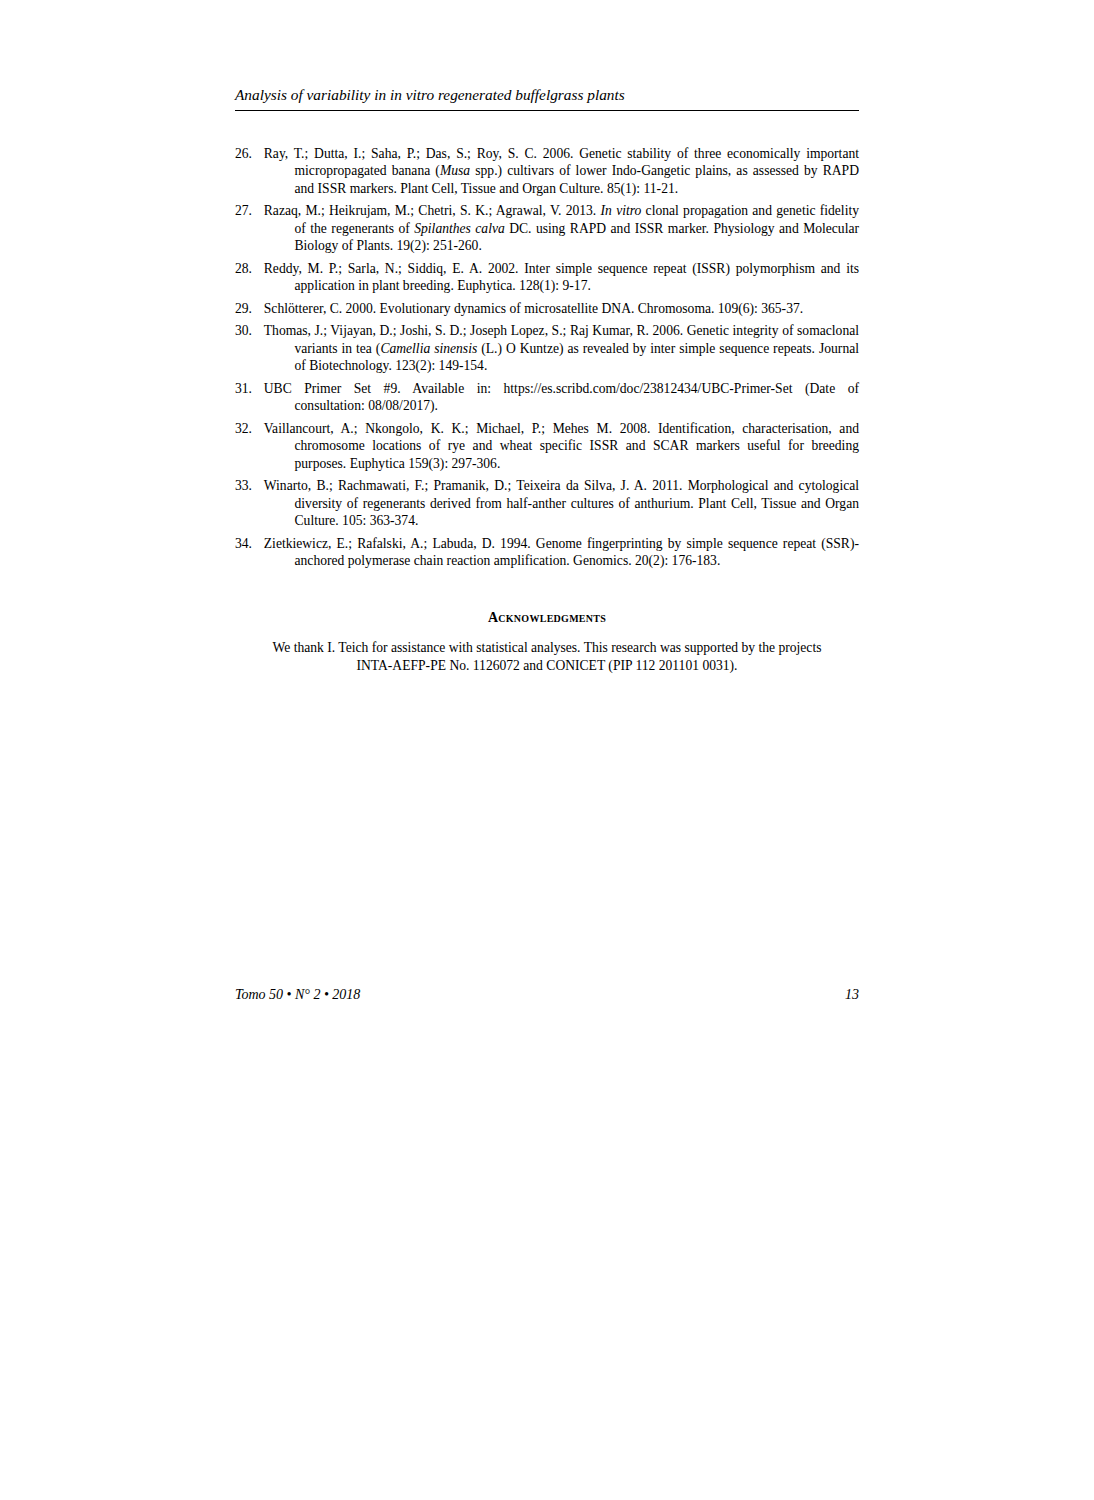Analysis of variability in in vitro regenerated buffelgrass plants
26. Ray, T.; Dutta, I.; Saha, P.; Das, S.; Roy, S. C. 2006. Genetic stability of three economically important micropropagated banana (Musa spp.) cultivars of lower Indo-Gangetic plains, as assessed by RAPD and ISSR markers. Plant Cell, Tissue and Organ Culture. 85(1): 11-21.
27. Razaq, M.; Heikrujam, M.; Chetri, S. K.; Agrawal, V. 2013. In vitro clonal propagation and genetic fidelity of the regenerants of Spilanthes calva DC. using RAPD and ISSR marker. Physiology and Molecular Biology of Plants. 19(2): 251-260.
28. Reddy, M. P.; Sarla, N.; Siddiq, E. A. 2002. Inter simple sequence repeat (ISSR) polymorphism and its application in plant breeding. Euphytica. 128(1): 9-17.
29. Schlötterer, C. 2000. Evolutionary dynamics of microsatellite DNA. Chromosoma. 109(6): 365-37.
30. Thomas, J.; Vijayan, D.; Joshi, S. D.; Joseph Lopez, S.; Raj Kumar, R. 2006. Genetic integrity of somaclonal variants in tea (Camellia sinensis (L.) O Kuntze) as revealed by inter simple sequence repeats. Journal of Biotechnology. 123(2): 149-154.
31. UBC Primer Set #9. Available in: https://es.scribd.com/doc/23812434/UBC-Primer-Set (Date of consultation: 08/08/2017).
32. Vaillancourt, A.; Nkongolo, K. K.; Michael, P.; Mehes M. 2008. Identification, characterisation, and chromosome locations of rye and wheat specific ISSR and SCAR markers useful for breeding purposes. Euphytica 159(3): 297-306.
33. Winarto, B.; Rachmawati, F.; Pramanik, D.; Teixeira da Silva, J. A. 2011. Morphological and cytological diversity of regenerants derived from half-anther cultures of anthurium. Plant Cell, Tissue and Organ Culture. 105: 363-374.
34. Zietkiewicz, E.; Rafalski, A.; Labuda, D. 1994. Genome fingerprinting by simple sequence repeat (SSR)-anchored polymerase chain reaction amplification. Genomics. 20(2): 176-183.
Acknowledgments
We thank I. Teich for assistance with statistical analyses. This research was supported by the projects INTA-AEFP-PE No. 1126072 and CONICET (PIP 112 201101 0031).
Tomo 50 • N° 2 • 2018 13